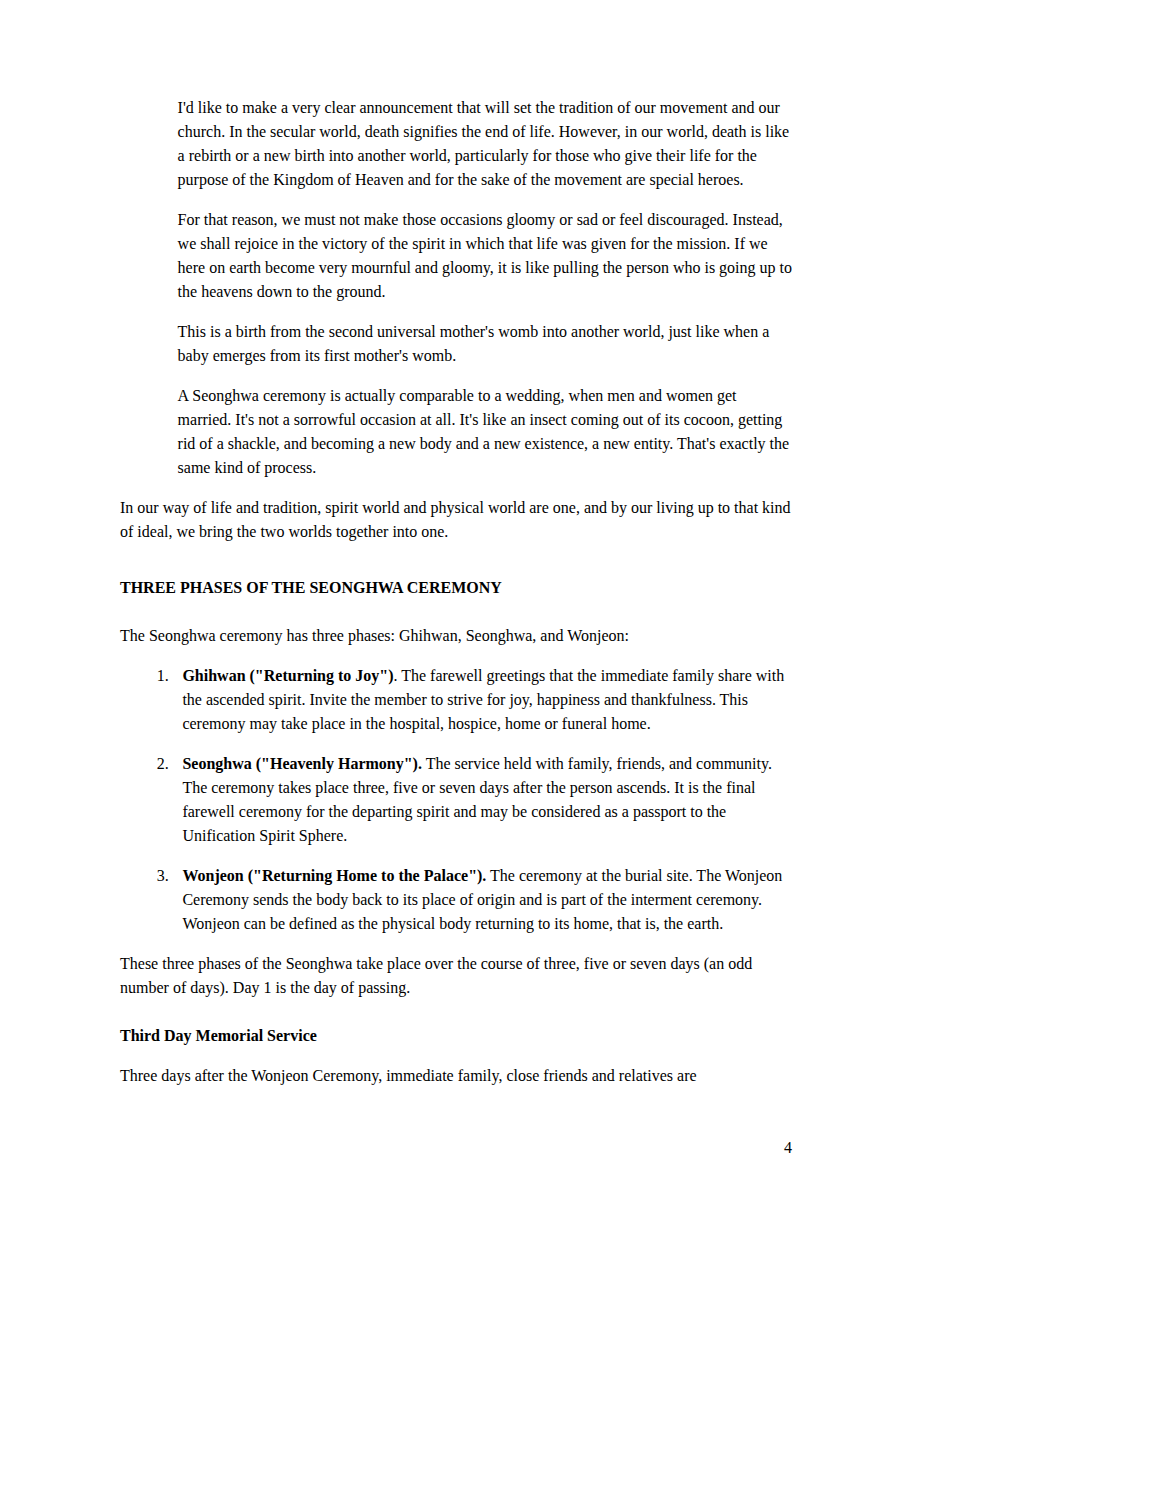I'd like to make a very clear announcement that will set the tradition of our movement and our church. In the secular world, death signifies the end of life. However, in our world, death is like a rebirth or a new birth into another world, particularly for those who give their life for the purpose of the Kingdom of Heaven and for the sake of the movement are special heroes.
For that reason, we must not make those occasions gloomy or sad or feel discouraged. Instead, we shall rejoice in the victory of the spirit in which that life was given for the mission. If we here on earth become very mournful and gloomy, it is like pulling the person who is going up to the heavens down to the ground.
This is a birth from the second universal mother's womb into another world, just like when a baby emerges from its first mother's womb.
A Seonghwa ceremony is actually comparable to a wedding, when men and women get married. It's not a sorrowful occasion at all. It's like an insect coming out of its cocoon, getting rid of a shackle, and becoming a new body and a new existence, a new entity. That's exactly the same kind of process.
In our way of life and tradition, spirit world and physical world are one, and by our living up to that kind of ideal, we bring the two worlds together into one.
THREE PHASES OF THE SEONGHWA CEREMONY
The Seonghwa ceremony has three phases: Ghihwan, Seonghwa, and Wonjeon:
Ghihwan ("Returning to Joy"). The farewell greetings that the immediate family share with the ascended spirit. Invite the member to strive for joy, happiness and thankfulness. This ceremony may take place in the hospital, hospice, home or funeral home.
Seonghwa ("Heavenly Harmony"). The service held with family, friends, and community. The ceremony takes place three, five or seven days after the person ascends. It is the final farewell ceremony for the departing spirit and may be considered as a passport to the Unification Spirit Sphere.
Wonjeon ("Returning Home to the Palace"). The ceremony at the burial site. The Wonjeon Ceremony sends the body back to its place of origin and is part of the interment ceremony. Wonjeon can be defined as the physical body returning to its home, that is, the earth.
These three phases of the Seonghwa take place over the course of three, five or seven days (an odd number of days). Day 1 is the day of passing.
Third Day Memorial Service
Three days after the Wonjeon Ceremony, immediate family, close friends and relatives are
4